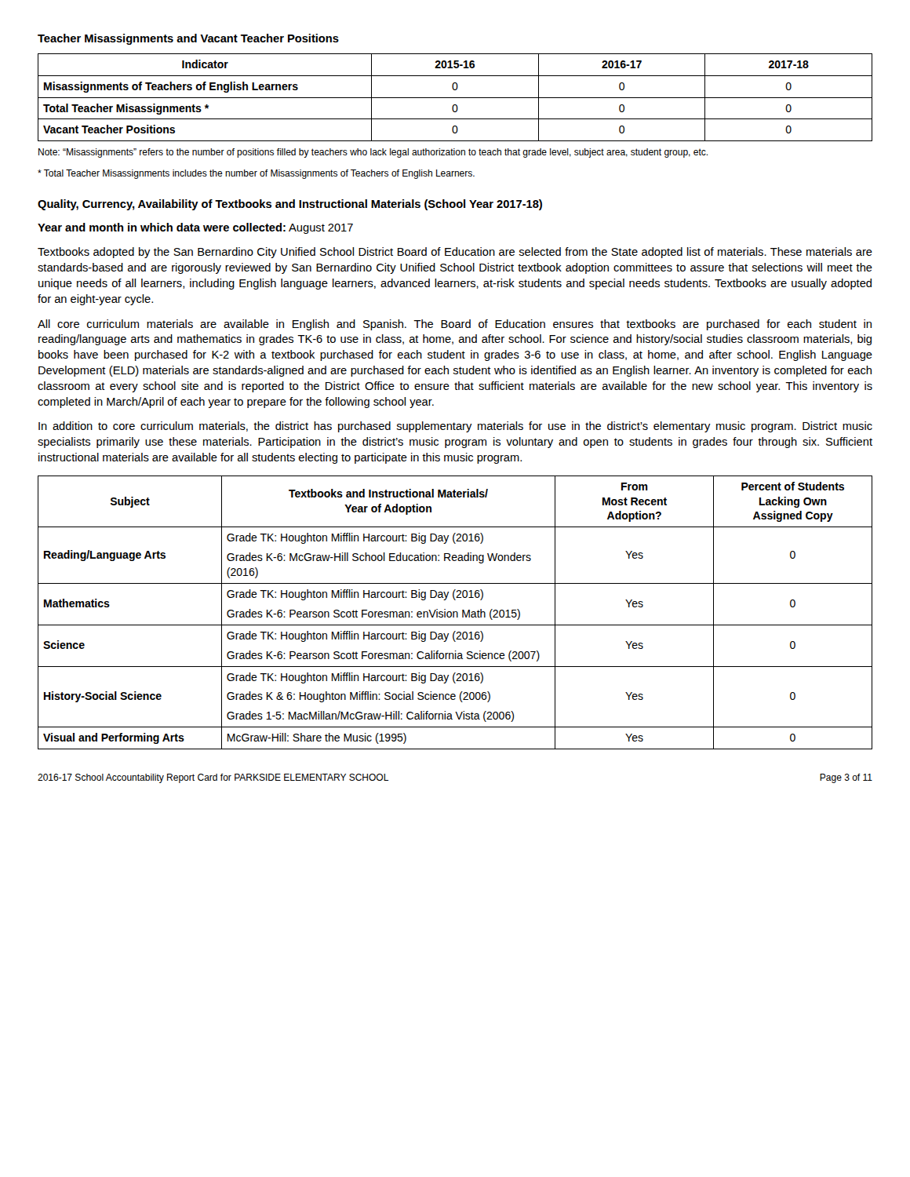Teacher Misassignments and Vacant Teacher Positions
| Indicator | 2015-16 | 2016-17 | 2017-18 |
| --- | --- | --- | --- |
| Misassignments of Teachers of English Learners | 0 | 0 | 0 |
| Total Teacher Misassignments * | 0 | 0 | 0 |
| Vacant Teacher Positions | 0 | 0 | 0 |
Note: “Misassignments” refers to the number of positions filled by teachers who lack legal authorization to teach that grade level, subject area, student group, etc.
* Total Teacher Misassignments includes the number of Misassignments of Teachers of English Learners.
Quality, Currency, Availability of Textbooks and Instructional Materials (School Year 2017-18)
Year and month in which data were collected: August 2017
Textbooks adopted by the San Bernardino City Unified School District Board of Education are selected from the State adopted list of materials. These materials are standards-based and are rigorously reviewed by San Bernardino City Unified School District textbook adoption committees to assure that selections will meet the unique needs of all learners, including English language learners, advanced learners, at-risk students and special needs students. Textbooks are usually adopted for an eight-year cycle.
All core curriculum materials are available in English and Spanish. The Board of Education ensures that textbooks are purchased for each student in reading/language arts and mathematics in grades TK-6 to use in class, at home, and after school. For science and history/social studies classroom materials, big books have been purchased for K-2 with a textbook purchased for each student in grades 3-6 to use in class, at home, and after school. English Language Development (ELD) materials are standards-aligned and are purchased for each student who is identified as an English learner. An inventory is completed for each classroom at every school site and is reported to the District Office to ensure that sufficient materials are available for the new school year. This inventory is completed in March/April of each year to prepare for the following school year.
In addition to core curriculum materials, the district has purchased supplementary materials for use in the district’s elementary music program. District music specialists primarily use these materials. Participation in the district’s music program is voluntary and open to students in grades four through six. Sufficient instructional materials are available for all students electing to participate in this music program.
| Subject | Textbooks and Instructional Materials/ Year of Adoption | From Most Recent Adoption? | Percent of Students Lacking Own Assigned Copy |
| --- | --- | --- | --- |
| Reading/Language Arts | Grade TK: Houghton Mifflin Harcourt: Big Day (2016) Grades K-6: McGraw-Hill School Education: Reading Wonders (2016) | Yes | 0 |
| Mathematics | Grade TK: Houghton Mifflin Harcourt: Big Day (2016) Grades K-6: Pearson Scott Foresman: enVision Math (2015) | Yes | 0 |
| Science | Grade TK: Houghton Mifflin Harcourt: Big Day (2016) Grades K-6: Pearson Scott Foresman: California Science (2007) | Yes | 0 |
| History-Social Science | Grade TK: Houghton Mifflin Harcourt: Big Day (2016) Grades K & 6: Houghton Mifflin: Social Science (2006) Grades 1-5: MacMillan/McGraw-Hill: California Vista (2006) | Yes | 0 |
| Visual and Performing Arts | McGraw-Hill: Share the Music (1995) | Yes | 0 |
2016-17 School Accountability Report Card for PARKSIDE ELEMENTARY SCHOOL Page 3 of 11